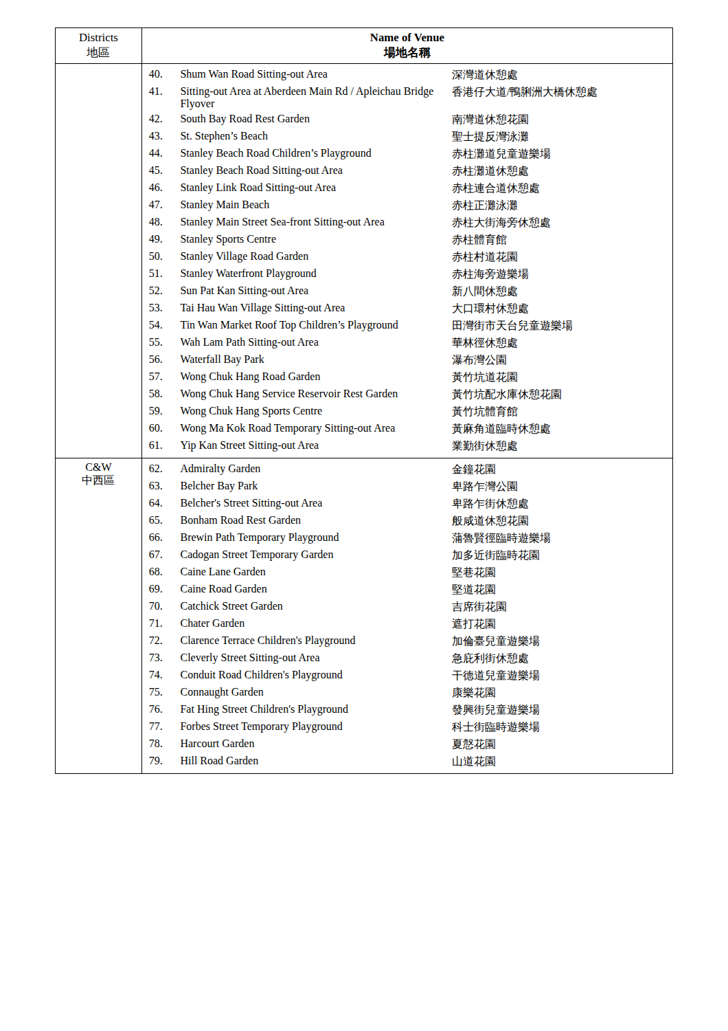| Districts 地區 | Name of Venue 場地名稱 |
| --- | --- |
| | / 40. / Shum Wan Road Sitting-out Area / 深灣道休憩處 / / 41. / Sitting-out Area at Aberdeen Main Rd / Apleichau Bridge Flyover / 香港仔大道/鴨脷洲大橋休憩處 / / 42. / South Bay Road Rest Garden / 南灣道休憩花園 / / 43. / St. Stephen’s Beach / 聖士提反灣泳灘 / / 44. / Stanley Beach Road Children’s Playground / 赤柱灘道兒童遊樂場 / / 45. / Stanley Beach Road Sitting-out Area / 赤柱灘道休憩處 / / 46. / Stanley Link Road Sitting-out Area / 赤柱連合道休憩處 / / 47. / Stanley Main Beach / 赤柱正灘泳灘 / / 48. / Stanley Main Street Sea-front Sitting-out Area / 赤柱大街海旁休憩處 / / 49. / Stanley Sports Centre / 赤柱體育館 / / 50. / Stanley Village Road Garden / 赤柱村道花園 / / 51. / Stanley Waterfront Playground / 赤柱海旁遊樂場 / / 52. / Sun Pat Kan Sitting-out Area / 新八間休憩處 / / 53. / Tai Hau Wan Village Sitting-out Area / 大口環村休憩處 / / 54. / Tin Wan Market Roof Top Children’s Playground / 田灣街市天台兒童遊樂場 / / 55. / Wah Lam Path Sitting-out Area / 華林徑休憩處 / / 56. / Waterfall Bay Park / 瀑布灣公園 / / 57. / Wong Chuk Hang Road Garden / 黃竹坑道花園 / / 58. / Wong Chuk Hang Service Reservoir Rest Garden / 黃竹坑配水庫休憩花園 / / 59. / Wong Chuk Hang Sports Centre / 黃竹坑體育館 / / 60. / Wong Ma Kok Road Temporary Sitting-out Area / 黃麻角道臨時休憩處 / / 61. / Yip Kan Street Sitting-out Area / 業勤街休憩處 / |
| C&W 中西區 | / 62. / Admiralty Garden / 金鐘花園 / / 63. / Belcher Bay Park / 卑路乍灣公園 / / 64. / Belcher's Street Sitting-out Area / 卑路乍街休憩處 / / 65. / Bonham Road Rest Garden / 般咸道休憩花園 / / 66. / Brewin Path Temporary Playground / 蒲魯賢徑臨時遊樂場 / / 67. / Cadogan Street Temporary Garden / 加多近街臨時花園 / / 68. / Caine Lane Garden / 堅巷花園 / / 69. / Caine Road Garden / 堅道花園 / / 70. / Catchick Street Garden / 吉席街花園 / / 71. / Chater Garden / 遮打花園 / / 72. / Clarence Terrace Children's Playground / 加倫臺兒童遊樂場 / / 73. / Cleverly Street Sitting-out Area / 急庇利街休憩處 / / 74. / Conduit Road Children's Playground / 干德道兒童遊樂場 / / 75. / Connaught Garden / 康樂花園 / / 76. / Fat Hing Street Children's Playground / 發興街兒童遊樂場 / / 77. / Forbes Street Temporary Playground / 科士街臨時遊樂場 / / 78. / Harcourt Garden / 夏慤花園 / / 79. / Hill Road Garden / 山道花園 / |